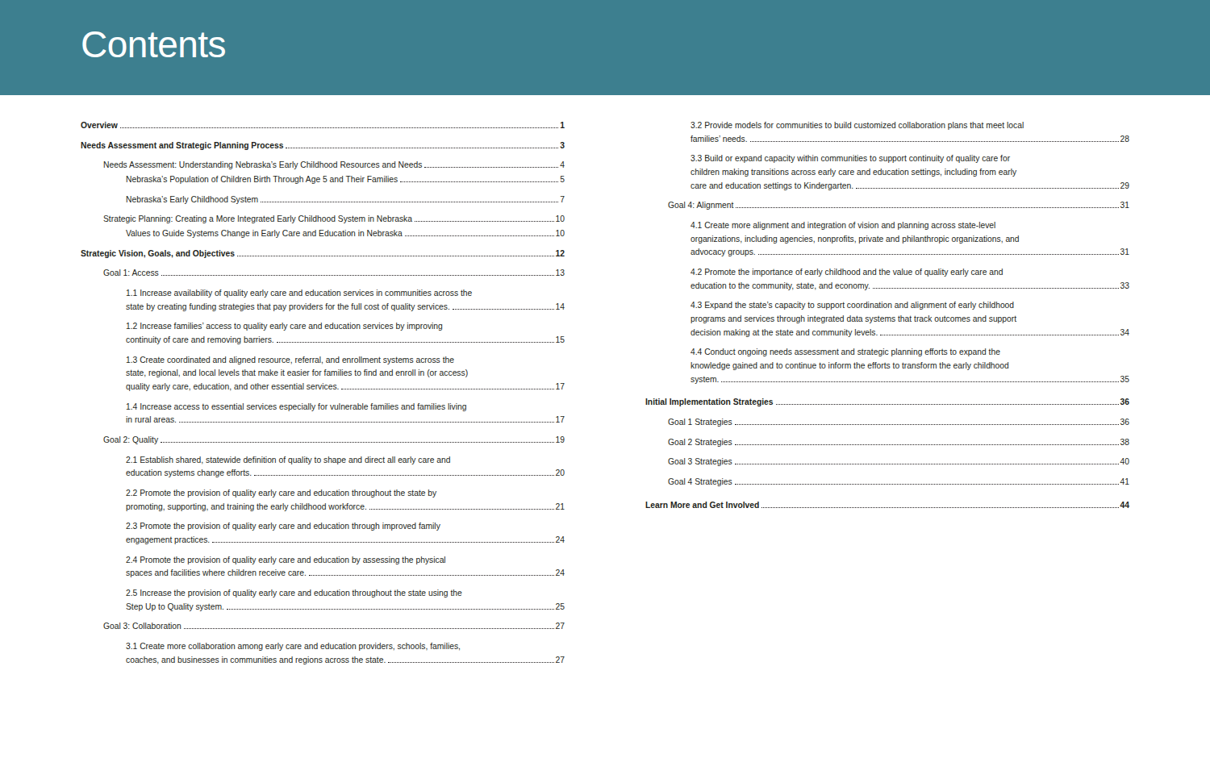Contents
Overview 1
Needs Assessment and Strategic Planning Process 3
Needs Assessment: Understanding Nebraska’s Early Childhood Resources and Needs 4
Nebraska’s Population of Children Birth Through Age 5 and Their Families 5
Nebraska’s Early Childhood System 7
Strategic Planning: Creating a More Integrated Early Childhood System in Nebraska 10
Values to Guide Systems Change in Early Care and Education in Nebraska 10
Strategic Vision, Goals, and Objectives 12
Goal 1: Access 13
1.1 Increase availability of quality early care and education services in communities across the
state by creating funding strategies that pay providers for the full cost of quality services. 14
1.2 Increase families’ access to quality early care and education services by improving
continuity of care and removing barriers. 15
1.3 Create coordinated and aligned resource, referral, and enrollment systems across the
state, regional, and local levels that make it easier for families to find and enroll in (or access)
quality early care, education, and other essential services. 17
1.4 Increase access to essential services especially for vulnerable families and families living
in rural areas. 17
Goal 2: Quality 19
2.1 Establish shared, statewide definition of quality to shape and direct all early care and
education systems change efforts. 20
2.2 Promote the provision of quality early care and education throughout the state by
promoting, supporting, and training the early childhood workforce. 21
2.3 Promote the provision of quality early care and education through improved family
engagement practices. 24
2.4 Promote the provision of quality early care and education by assessing the physical
spaces and facilities where children receive care. 24
2.5 Increase the provision of quality early care and education throughout the state using the
Step Up to Quality system. 25
Goal 3: Collaboration 27
3.1 Create more collaboration among early care and education providers, schools, families,
coaches, and businesses in communities and regions across the state. 27
3.2 Provide models for communities to build customized collaboration plans that meet local
families’ needs. 28
3.3 Build or expand capacity within communities to support continuity of quality care for
children making transitions across early care and education settings, including from early
care and education settings to Kindergarten. 29
Goal 4: Alignment 31
4.1 Create more alignment and integration of vision and planning across state-level
organizations, including agencies, nonprofits, private and philanthropic organizations, and
advocacy groups. 31
4.2 Promote the importance of early childhood and the value of quality early care and
education to the community, state, and economy. 33
4.3 Expand the state’s capacity to support coordination and alignment of early childhood
programs and services through integrated data systems that track outcomes and support
decision making at the state and community levels. 34
4.4 Conduct ongoing needs assessment and strategic planning efforts to expand the
knowledge gained and to continue to inform the efforts to transform the early childhood
system. 35
Initial Implementation Strategies 36
Goal 1 Strategies 36
Goal 2 Strategies 38
Goal 3 Strategies 40
Goal 4 Strategies 41
Learn More and Get Involved 44